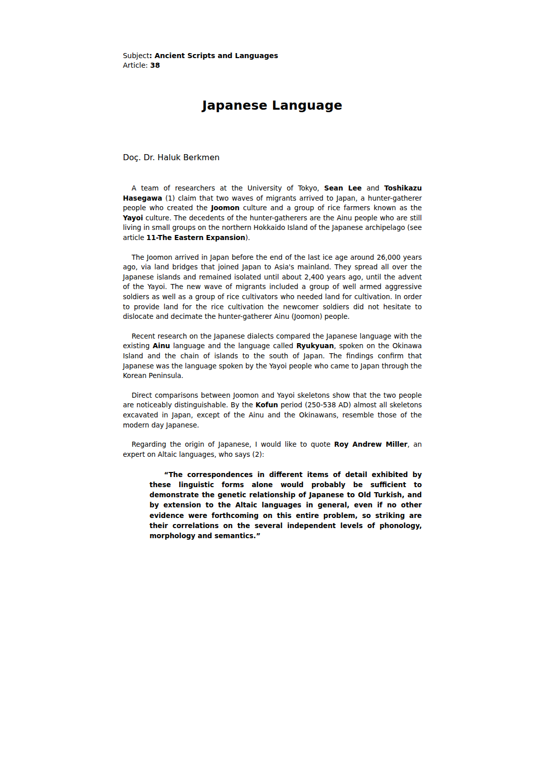Subject: Ancient Scripts and Languages
Article: 38
Japanese Language
Doç. Dr. Haluk Berkmen
A team of researchers at the University of Tokyo, Sean Lee and Toshikazu Hasegawa (1) claim that two waves of migrants arrived to Japan, a hunter-gatherer people who created the Joomon culture and a group of rice farmers known as the Yayoi culture. The decedents of the hunter-gatherers are the Ainu people who are still living in small groups on the northern Hokkaido Island of the Japanese archipelago (see article 11-The Eastern Expansion).
The Joomon arrived in Japan before the end of the last ice age around 26,000 years ago, via land bridges that joined Japan to Asia's mainland. They spread all over the Japanese islands and remained isolated until about 2,400 years ago, until the advent of the Yayoi. The new wave of migrants included a group of well armed aggressive soldiers as well as a group of rice cultivators who needed land for cultivation. In order to provide land for the rice cultivation the newcomer soldiers did not hesitate to dislocate and decimate the hunter-gatherer Ainu (Joomon) people.
Recent research on the Japanese dialects compared the Japanese language with the existing Ainu language and the language called Ryukyuan, spoken on the Okinawa Island and the chain of islands to the south of Japan. The findings confirm that Japanese was the language spoken by the Yayoi people who came to Japan through the Korean Peninsula.
Direct comparisons between Joomon and Yayoi skeletons show that the two people are noticeably distinguishable. By the Kofun period (250-538 AD) almost all skeletons excavated in Japan, except of the Ainu and the Okinawans, resemble those of the modern day Japanese.
Regarding the origin of Japanese, I would like to quote Roy Andrew Miller, an expert on Altaic languages, who says (2):
“The correspondences in different items of detail exhibited by these linguistic forms alone would probably be sufficient to demonstrate the genetic relationship of Japanese to Old Turkish, and by extension to the Altaic languages in general, even if no other evidence were forthcoming on this entire problem, so striking are their correlations on the several independent levels of phonology, morphology and semantics.”